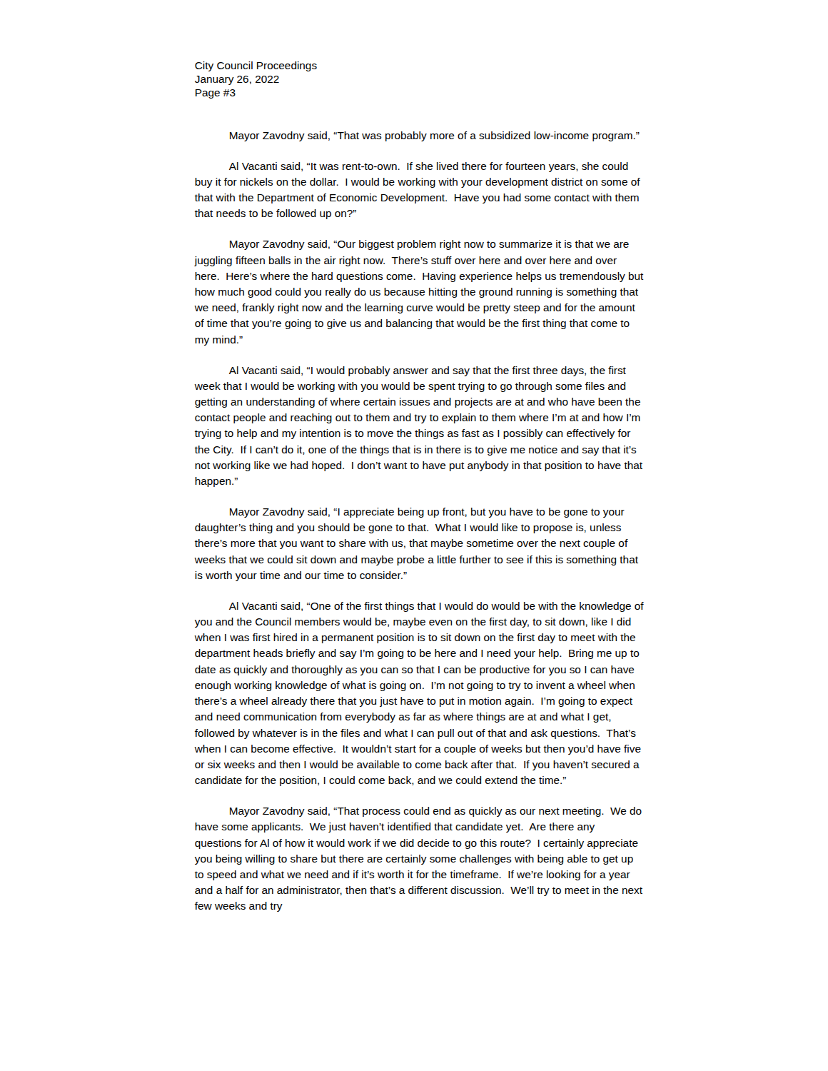City Council Proceedings
January 26, 2022
Page #3
Mayor Zavodny said, “That was probably more of a subsidized low-income program.”
Al Vacanti said, “It was rent-to-own. If she lived there for fourteen years, she could buy it for nickels on the dollar. I would be working with your development district on some of that with the Department of Economic Development. Have you had some contact with them that needs to be followed up on?”
Mayor Zavodny said, “Our biggest problem right now to summarize it is that we are juggling fifteen balls in the air right now. There’s stuff over here and over here and over here. Here’s where the hard questions come. Having experience helps us tremendously but how much good could you really do us because hitting the ground running is something that we need, frankly right now and the learning curve would be pretty steep and for the amount of time that you’re going to give us and balancing that would be the first thing that come to my mind.”
Al Vacanti said, “I would probably answer and say that the first three days, the first week that I would be working with you would be spent trying to go through some files and getting an understanding of where certain issues and projects are at and who have been the contact people and reaching out to them and try to explain to them where I’m at and how I’m trying to help and my intention is to move the things as fast as I possibly can effectively for the City. If I can’t do it, one of the things that is in there is to give me notice and say that it’s not working like we had hoped. I don’t want to have put anybody in that position to have that happen.”
Mayor Zavodny said, “I appreciate being up front, but you have to be gone to your daughter’s thing and you should be gone to that. What I would like to propose is, unless there’s more that you want to share with us, that maybe sometime over the next couple of weeks that we could sit down and maybe probe a little further to see if this is something that is worth your time and our time to consider.”
Al Vacanti said, “One of the first things that I would do would be with the knowledge of you and the Council members would be, maybe even on the first day, to sit down, like I did when I was first hired in a permanent position is to sit down on the first day to meet with the department heads briefly and say I’m going to be here and I need your help. Bring me up to date as quickly and thoroughly as you can so that I can be productive for you so I can have enough working knowledge of what is going on. I’m not going to try to invent a wheel when there’s a wheel already there that you just have to put in motion again. I’m going to expect and need communication from everybody as far as where things are at and what I get, followed by whatever is in the files and what I can pull out of that and ask questions. That’s when I can become effective. It wouldn’t start for a couple of weeks but then you’d have five or six weeks and then I would be available to come back after that. If you haven’t secured a candidate for the position, I could come back, and we could extend the time.”
Mayor Zavodny said, “That process could end as quickly as our next meeting. We do have some applicants. We just haven’t identified that candidate yet. Are there any questions for Al of how it would work if we did decide to go this route? I certainly appreciate you being willing to share but there are certainly some challenges with being able to get up to speed and what we need and if it’s worth it for the timeframe. If we’re looking for a year and a half for an administrator, then that’s a different discussion. We’ll try to meet in the next few weeks and try